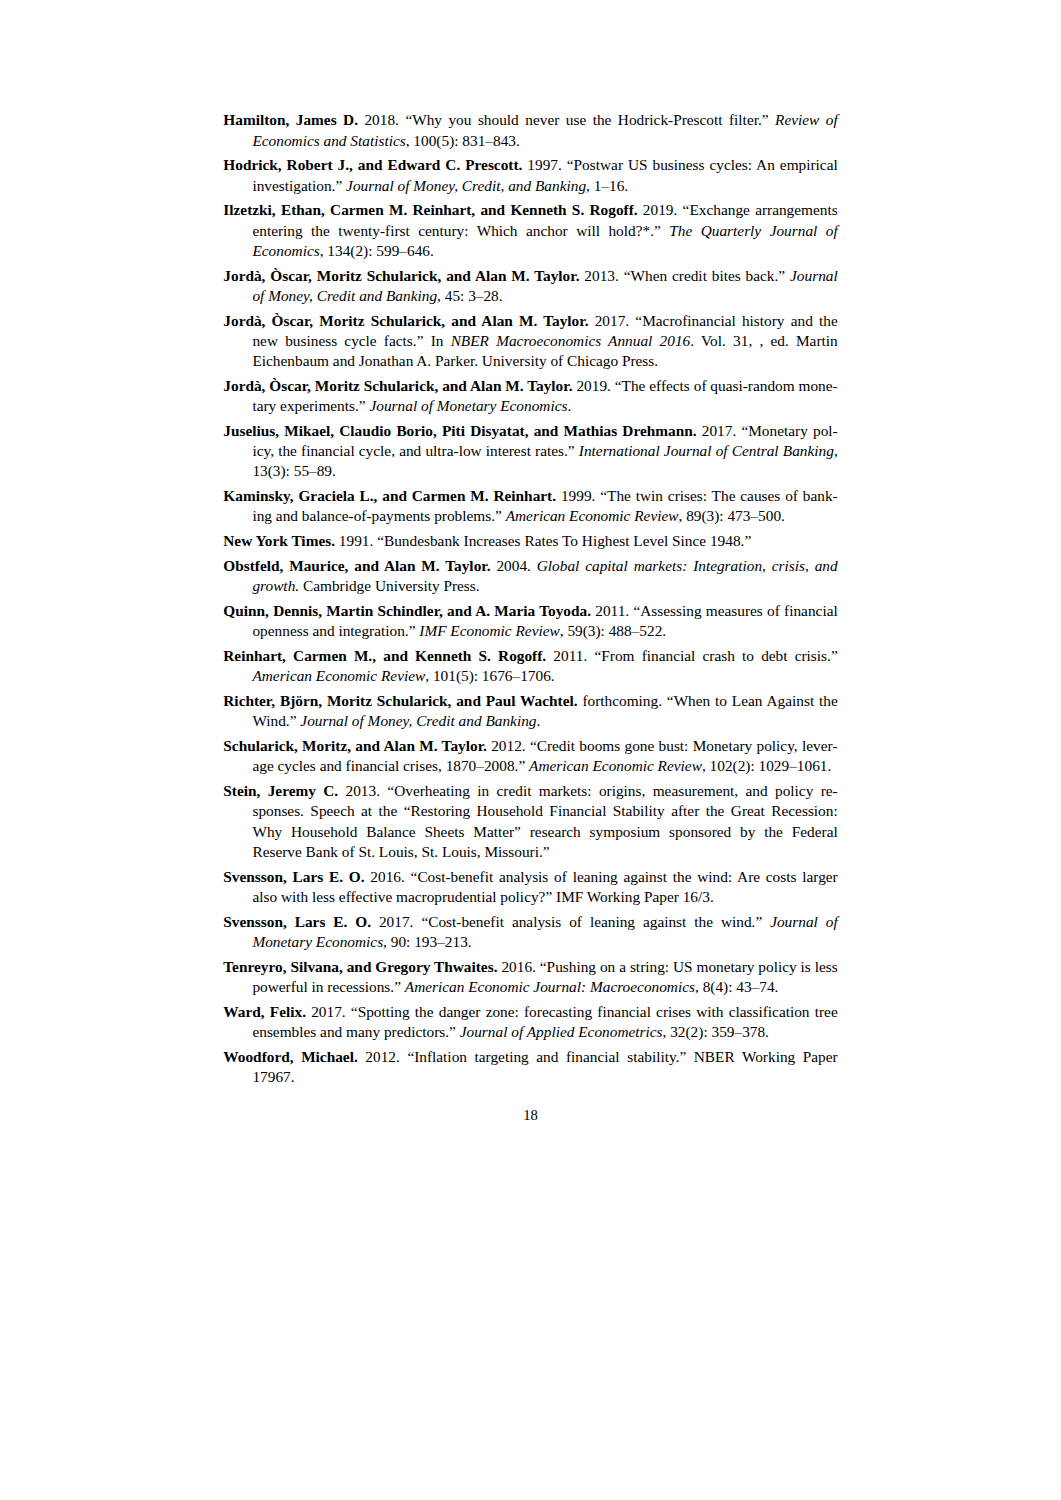Hamilton, James D. 2018. “Why you should never use the Hodrick-Prescott filter.” Review of Economics and Statistics, 100(5): 831–843.
Hodrick, Robert J., and Edward C. Prescott. 1997. “Postwar US business cycles: An empirical investigation.” Journal of Money, Credit, and Banking, 1–16.
Ilzetzki, Ethan, Carmen M. Reinhart, and Kenneth S. Rogoff. 2019. “Exchange arrangements entering the twenty-first century: Which anchor will hold?*.” The Quarterly Journal of Economics, 134(2): 599–646.
Jordà, Òscar, Moritz Schularick, and Alan M. Taylor. 2013. “When credit bites back.” Journal of Money, Credit and Banking, 45: 3–28.
Jordà, Òscar, Moritz Schularick, and Alan M. Taylor. 2017. “Macrofinancial history and the new business cycle facts.” In NBER Macroeconomics Annual 2016. Vol. 31, , ed. Martin Eichenbaum and Jonathan A. Parker. University of Chicago Press.
Jordà, Òscar, Moritz Schularick, and Alan M. Taylor. 2019. “The effects of quasi-random monetary experiments.” Journal of Monetary Economics.
Juselius, Mikael, Claudio Borio, Piti Disyatat, and Mathias Drehmann. 2017. “Monetary policy, the financial cycle, and ultra-low interest rates.” International Journal of Central Banking, 13(3): 55–89.
Kaminsky, Graciela L., and Carmen M. Reinhart. 1999. “The twin crises: The causes of banking and balance-of-payments problems.” American Economic Review, 89(3): 473–500.
New York Times. 1991. “Bundesbank Increases Rates To Highest Level Since 1948.”
Obstfeld, Maurice, and Alan M. Taylor. 2004. Global capital markets: Integration, crisis, and growth. Cambridge University Press.
Quinn, Dennis, Martin Schindler, and A. Maria Toyoda. 2011. “Assessing measures of financial openness and integration.” IMF Economic Review, 59(3): 488–522.
Reinhart, Carmen M., and Kenneth S. Rogoff. 2011. “From financial crash to debt crisis.” American Economic Review, 101(5): 1676–1706.
Richter, Björn, Moritz Schularick, and Paul Wachtel. forthcoming. “When to Lean Against the Wind.” Journal of Money, Credit and Banking.
Schularick, Moritz, and Alan M. Taylor. 2012. “Credit booms gone bust: Monetary policy, leverage cycles and financial crises, 1870–2008.” American Economic Review, 102(2): 1029–1061.
Stein, Jeremy C. 2013. “Overheating in credit markets: origins, measurement, and policy responses. Speech at the “Restoring Household Financial Stability after the Great Recession: Why Household Balance Sheets Matter” research symposium sponsored by the Federal Reserve Bank of St. Louis, St. Louis, Missouri.”
Svensson, Lars E. O. 2016. “Cost-benefit analysis of leaning against the wind: Are costs larger also with less effective macroprudential policy?” IMF Working Paper 16/3.
Svensson, Lars E. O. 2017. “Cost-benefit analysis of leaning against the wind.” Journal of Monetary Economics, 90: 193–213.
Tenreyro, Silvana, and Gregory Thwaites. 2016. “Pushing on a string: US monetary policy is less powerful in recessions.” American Economic Journal: Macroeconomics, 8(4): 43–74.
Ward, Felix. 2017. “Spotting the danger zone: forecasting financial crises with classification tree ensembles and many predictors.” Journal of Applied Econometrics, 32(2): 359–378.
Woodford, Michael. 2012. “Inflation targeting and financial stability.” NBER Working Paper 17967.
18